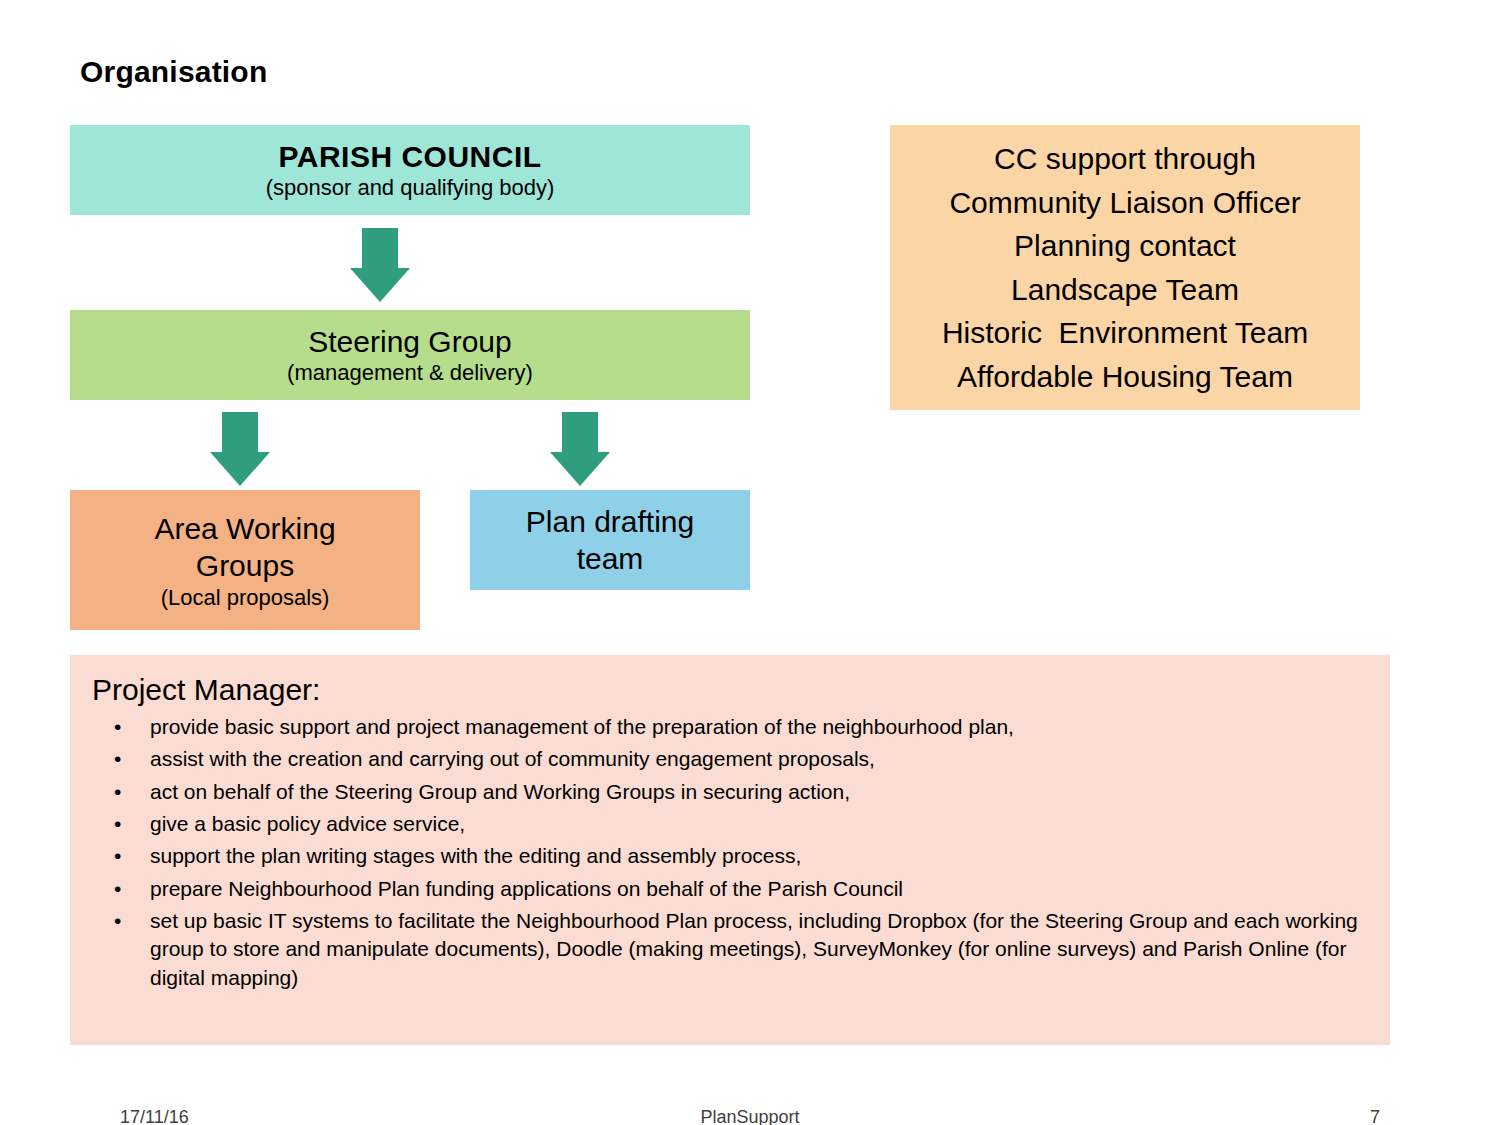Organisation
PARISH COUNCIL
(sponsor and qualifying body)
Steering Group
(management & delivery)
Area Working
Groups
(Local proposals)
Plan drafting
team
CC support through
Community Liaison Officer
Planning contact
Landscape Team
Historic Environment Team
Affordable Housing Team
Project Manager:
provide basic support and project management of the preparation of the neighbourhood plan,
assist with the creation and carrying out of community engagement proposals,
act on behalf of the Steering Group and Working Groups in securing action,
give a basic policy advice service,
support the plan writing stages with the editing and assembly process,
prepare Neighbourhood Plan funding applications on behalf of the Parish Council
set up basic IT systems to facilitate the Neighbourhood Plan process, including Dropbox (for the Steering Group and each working group to store and manipulate documents), Doodle (making meetings), SurveyMonkey (for online surveys) and Parish Online (for digital mapping)
17/11/16 PlanSupport 7